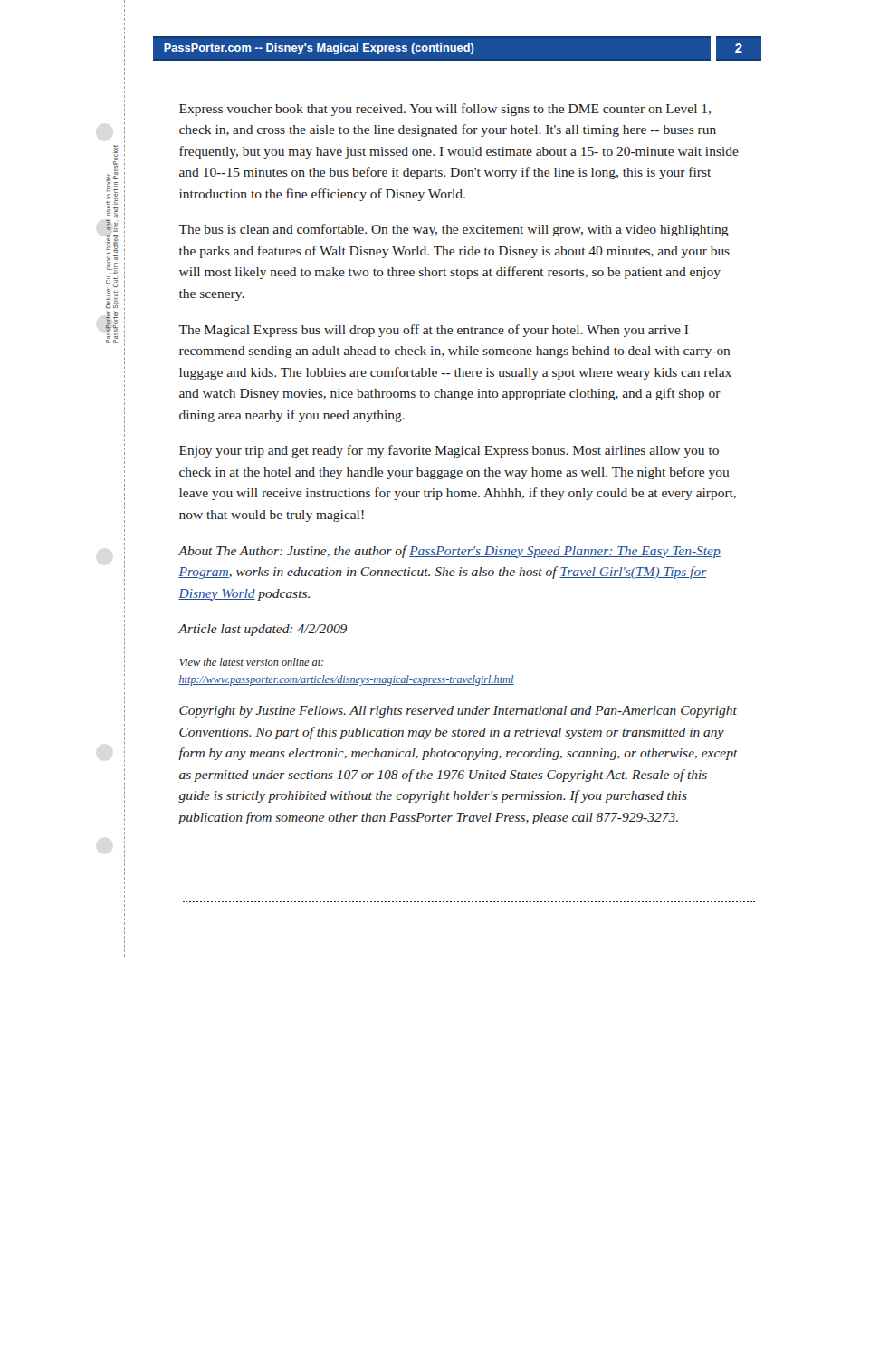PassPorter Deluxe: Cut, punch holes, and insert in binder PassPorter Spiral: Cut, trim at dotted line, and insert in PassPocket
PassPorter.com -- Disney's Magical Express (continued)
2
Express voucher book that you received. You will follow signs to the DME counter on Level 1, check in, and cross the aisle to the line designated for your hotel. It's all timing here -- buses run frequently, but you may have just missed one. I would estimate about a 15- to 20-minute wait inside and 10--15 minutes on the bus before it departs. Don't worry if the line is long, this is your first introduction to the fine efficiency of Disney World.
The bus is clean and comfortable. On the way, the excitement will grow, with a video highlighting the parks and features of Walt Disney World. The ride to Disney is about 40 minutes, and your bus will most likely need to make two to three short stops at different resorts, so be patient and enjoy the scenery.
The Magical Express bus will drop you off at the entrance of your hotel. When you arrive I recommend sending an adult ahead to check in, while someone hangs behind to deal with carry-on luggage and kids. The lobbies are comfortable -- there is usually a spot where weary kids can relax and watch Disney movies, nice bathrooms to change into appropriate clothing, and a gift shop or dining area nearby if you need anything.
Enjoy your trip and get ready for my favorite Magical Express bonus. Most airlines allow you to check in at the hotel and they handle your baggage on the way home as well. The night before you leave you will receive instructions for your trip home. Ahhhh, if they only could be at every airport, now that would be truly magical!
About The Author: Justine, the author of PassPorter's Disney Speed Planner: The Easy Ten-Step Program, works in education in Connecticut. She is also the host of Travel Girl's(TM) Tips for Disney World podcasts.
Article last updated: 4/2/2009
View the latest version online at:
http://www.passporter.com/articles/disneys-magical-express-travelgirl.html
Copyright by Justine Fellows. All rights reserved under International and Pan-American Copyright Conventions. No part of this publication may be stored in a retrieval system or transmitted in any form by any means electronic, mechanical, photocopying, recording, scanning, or otherwise, except as permitted under sections 107 or 108 of the 1976 United States Copyright Act. Resale of this guide is strictly prohibited without the copyright holder's permission. If you purchased this publication from someone other than PassPorter Travel Press, please call 877-929-3273.